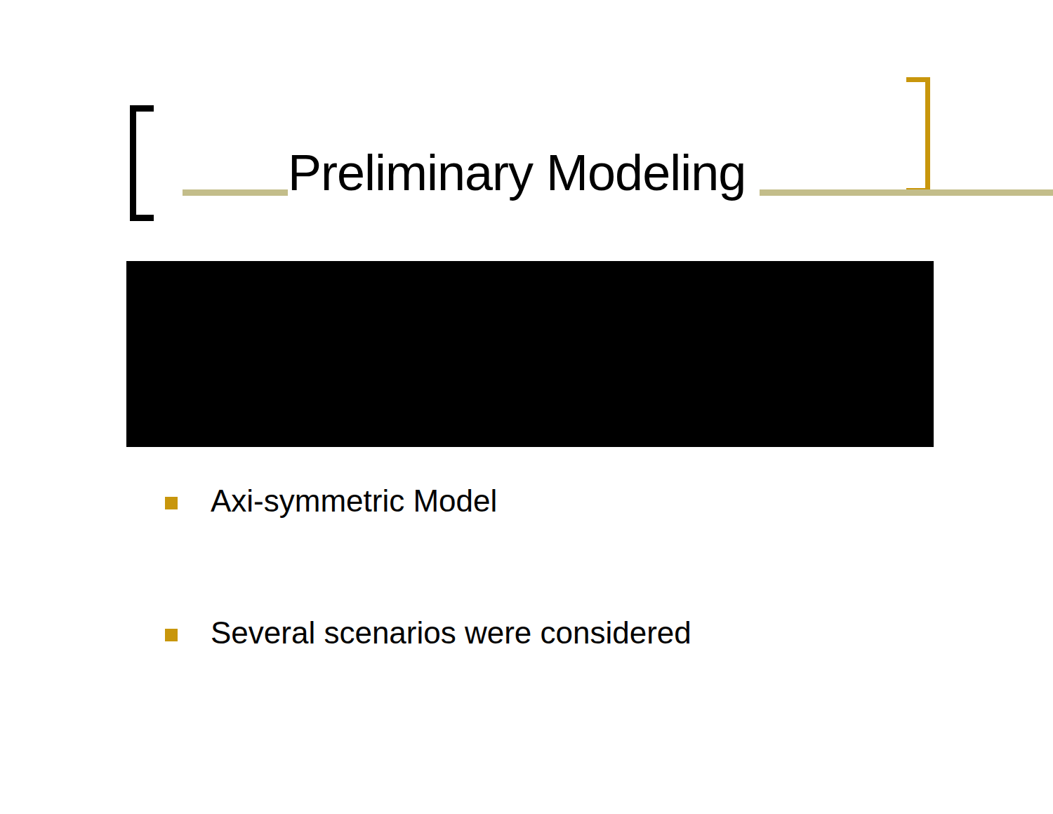Preliminary Modeling
Axi-symmetric Model
Several scenarios were considered